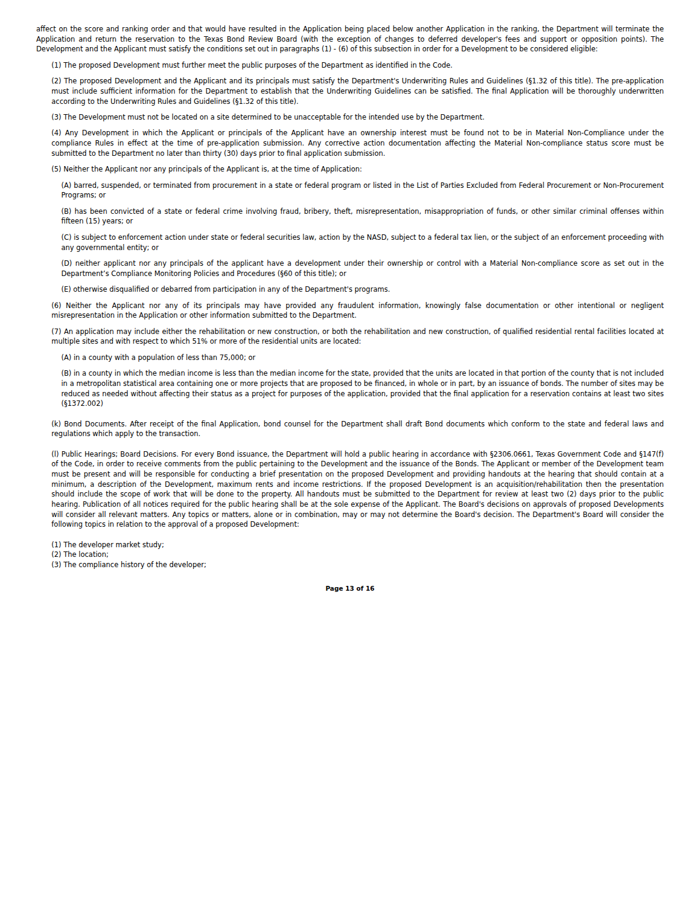affect on the score and ranking order and that would have resulted in the Application being placed below another Application in the ranking, the Department will terminate the Application and return the reservation to the Texas Bond Review Board (with the exception of changes to deferred developer's fees and support or opposition points). The Development and the Applicant must satisfy the conditions set out in paragraphs (1) - (6) of this subsection in order for a Development to be considered eligible:
(1) The proposed Development must further meet the public purposes of the Department as identified in the Code.
(2) The proposed Development and the Applicant and its principals must satisfy the Department's Underwriting Rules and Guidelines (§1.32 of this title). The pre-application must include sufficient information for the Department to establish that the Underwriting Guidelines can be satisfied. The final Application will be thoroughly underwritten according to the Underwriting Rules and Guidelines (§1.32 of this title).
(3) The Development must not be located on a site determined to be unacceptable for the intended use by the Department.
(4) Any Development in which the Applicant or principals of the Applicant have an ownership interest must be found not to be in Material Non-Compliance under the compliance Rules in effect at the time of pre-application submission. Any corrective action documentation affecting the Material Non-compliance status score must be submitted to the Department no later than thirty (30) days prior to final application submission.
(5) Neither the Applicant nor any principals of the Applicant is, at the time of Application:
(A) barred, suspended, or terminated from procurement in a state or federal program or listed in the List of Parties Excluded from Federal Procurement or Non-Procurement Programs; or
(B) has been convicted of a state or federal crime involving fraud, bribery, theft, misrepresentation, misappropriation of funds, or other similar criminal offenses within fifteen (15) years; or
(C) is subject to enforcement action under state or federal securities law, action by the NASD, subject to a federal tax lien, or the subject of an enforcement proceeding with any governmental entity; or
(D) neither applicant nor any principals of the applicant have a development under their ownership or control with a Material Non-compliance score as set out in the Department’s Compliance Monitoring Policies and Procedures (§60 of this title); or
(E) otherwise disqualified or debarred from participation in any of the Department's programs.
(6) Neither the Applicant nor any of its principals may have provided any fraudulent information, knowingly false documentation or other intentional or negligent misrepresentation in the Application or other information submitted to the Department.
(7) An application may include either the rehabilitation or new construction, or both the rehabilitation and new construction, of qualified residential rental facilities located at multiple sites and with respect to which 51% or more of the residential units are located:
(A) in a county with a population of less than 75,000; or
(B) in a county in which the median income is less than the median income for the state, provided that the units are located in that portion of the county that is not included in a metropolitan statistical area containing one or more projects that are proposed to be financed, in whole or in part, by an issuance of bonds. The number of sites may be reduced as needed without affecting their status as a project for purposes of the application, provided that the final application for a reservation contains at least two sites (§1372.002)
(k) Bond Documents. After receipt of the final Application, bond counsel for the Department shall draft Bond documents which conform to the state and federal laws and regulations which apply to the transaction.
(l) Public Hearings; Board Decisions. For every Bond issuance, the Department will hold a public hearing in accordance with §2306.0661, Texas Government Code and §147(f) of the Code, in order to receive comments from the public pertaining to the Development and the issuance of the Bonds. The Applicant or member of the Development team must be present and will be responsible for conducting a brief presentation on the proposed Development and providing handouts at the hearing that should contain at a minimum, a description of the Development, maximum rents and income restrictions. If the proposed Development is an acquisition/rehabilitation then the presentation should include the scope of work that will be done to the property. All handouts must be submitted to the Department for review at least two (2) days prior to the public hearing. Publication of all notices required for the public hearing shall be at the sole expense of the Applicant. The Board's decisions on approvals of proposed Developments will consider all relevant matters. Any topics or matters, alone or in combination, may or may not determine the Board's decision. The Department's Board will consider the following topics in relation to the approval of a proposed Development:
(1) The developer market study;
(2) The location;
(3) The compliance history of the developer;
Page 13 of 16